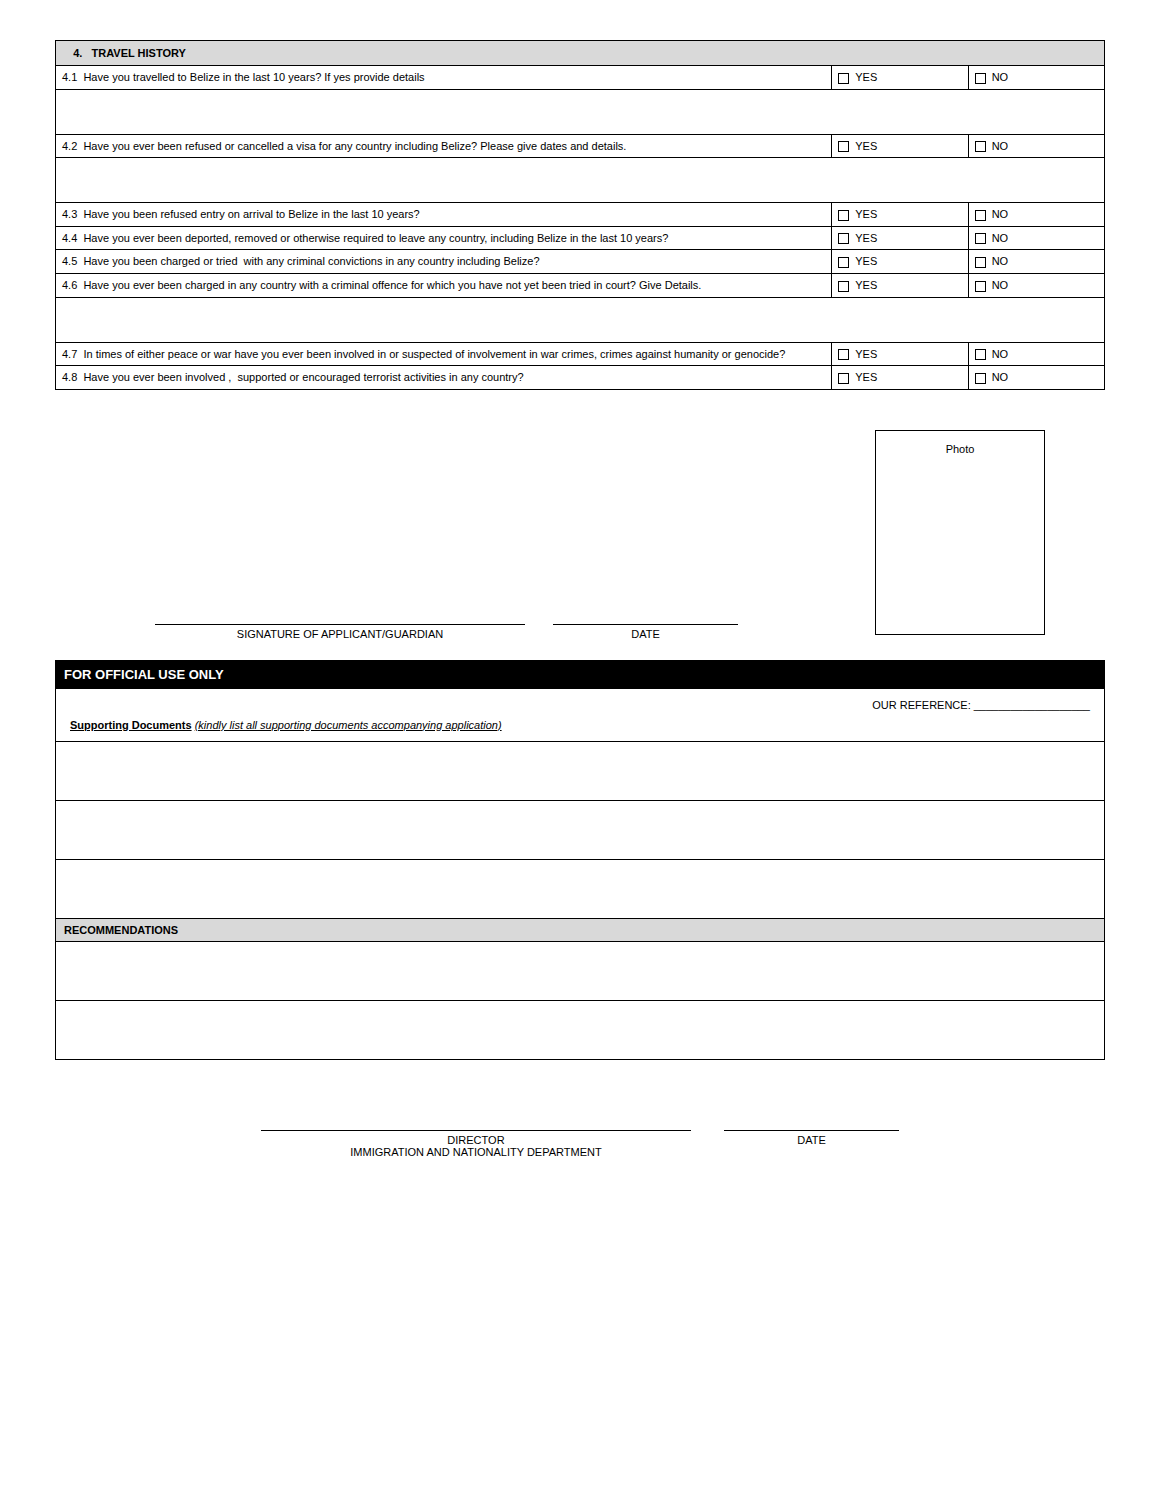| 4. TRAVEL HISTORY |
| 4.1 Have you travelled to Belize in the last 10 years? If yes provide details | YES | NO |
| 4.2 Have you ever been refused or cancelled a visa for any country including Belize? Please give dates and details. | YES | NO |
| 4.3 Have you been refused entry on arrival to Belize in the last 10 years? | YES | NO |
| 4.4 Have you ever been deported, removed or otherwise required to leave any country, including Belize in the last 10 years? | YES | NO |
| 4.5 Have you been charged or tried with any criminal convictions in any country including Belize? | YES | NO |
| 4.6 Have you ever been charged in any country with a criminal offence for which you have not yet been tried in court? Give Details. | YES | NO |
| 4.7 In times of either peace or war have you ever been involved in or suspected of involvement in war crimes, crimes against humanity or genocide? | YES | NO |
| 4.8 Have you ever been involved , supported or encouraged terrorist activities in any country? | YES | NO |
Photo
SIGNATURE OF APPLICANT/GUARDIAN DATE
| FOR OFFICIAL USE ONLY |
| OUR REFERENCE: ___________________ |
| Supporting Documents (kindly list all supporting documents accompanying application) |
| RECOMMENDATIONS |
DIRECTOR
IMMIGRATION AND NATIONALITY DEPARTMENT DATE